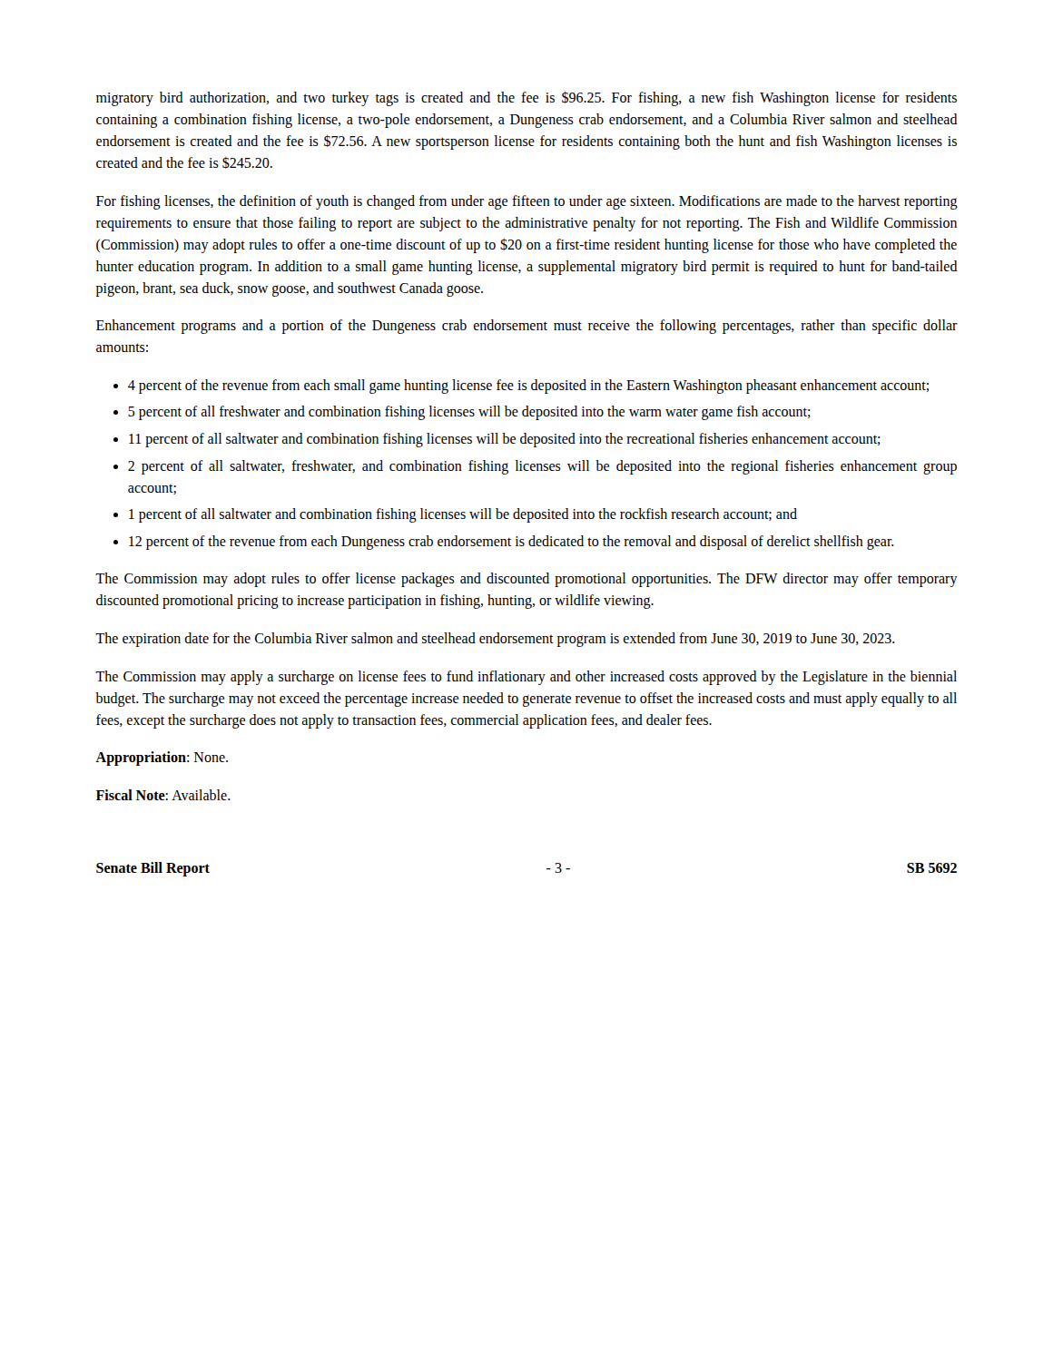migratory bird authorization, and two turkey tags is created and the fee is $96.25. For fishing, a new fish Washington license for residents containing a combination fishing license, a two-pole endorsement, a Dungeness crab endorsement, and a Columbia River salmon and steelhead endorsement is created and the fee is $72.56. A new sportsperson license for residents containing both the hunt and fish Washington licenses is created and the fee is $245.20.
For fishing licenses, the definition of youth is changed from under age fifteen to under age sixteen. Modifications are made to the harvest reporting requirements to ensure that those failing to report are subject to the administrative penalty for not reporting. The Fish and Wildlife Commission (Commission) may adopt rules to offer a one-time discount of up to $20 on a first-time resident hunting license for those who have completed the hunter education program. In addition to a small game hunting license, a supplemental migratory bird permit is required to hunt for band-tailed pigeon, brant, sea duck, snow goose, and southwest Canada goose.
Enhancement programs and a portion of the Dungeness crab endorsement must receive the following percentages, rather than specific dollar amounts:
4 percent of the revenue from each small game hunting license fee is deposited in the Eastern Washington pheasant enhancement account;
5 percent of all freshwater and combination fishing licenses will be deposited into the warm water game fish account;
11 percent of all saltwater and combination fishing licenses will be deposited into the recreational fisheries enhancement account;
2 percent of all saltwater, freshwater, and combination fishing licenses will be deposited into the regional fisheries enhancement group account;
1 percent of all saltwater and combination fishing licenses will be deposited into the rockfish research account; and
12 percent of the revenue from each Dungeness crab endorsement is dedicated to the removal and disposal of derelict shellfish gear.
The Commission may adopt rules to offer license packages and discounted promotional opportunities. The DFW director may offer temporary discounted promotional pricing to increase participation in fishing, hunting, or wildlife viewing.
The expiration date for the Columbia River salmon and steelhead endorsement program is extended from June 30, 2019 to June 30, 2023.
The Commission may apply a surcharge on license fees to fund inflationary and other increased costs approved by the Legislature in the biennial budget. The surcharge may not exceed the percentage increase needed to generate revenue to offset the increased costs and must apply equally to all fees, except the surcharge does not apply to transaction fees, commercial application fees, and dealer fees.
Appropriation: None.
Fiscal Note: Available.
Senate Bill Report
- 3 -
SB 5692